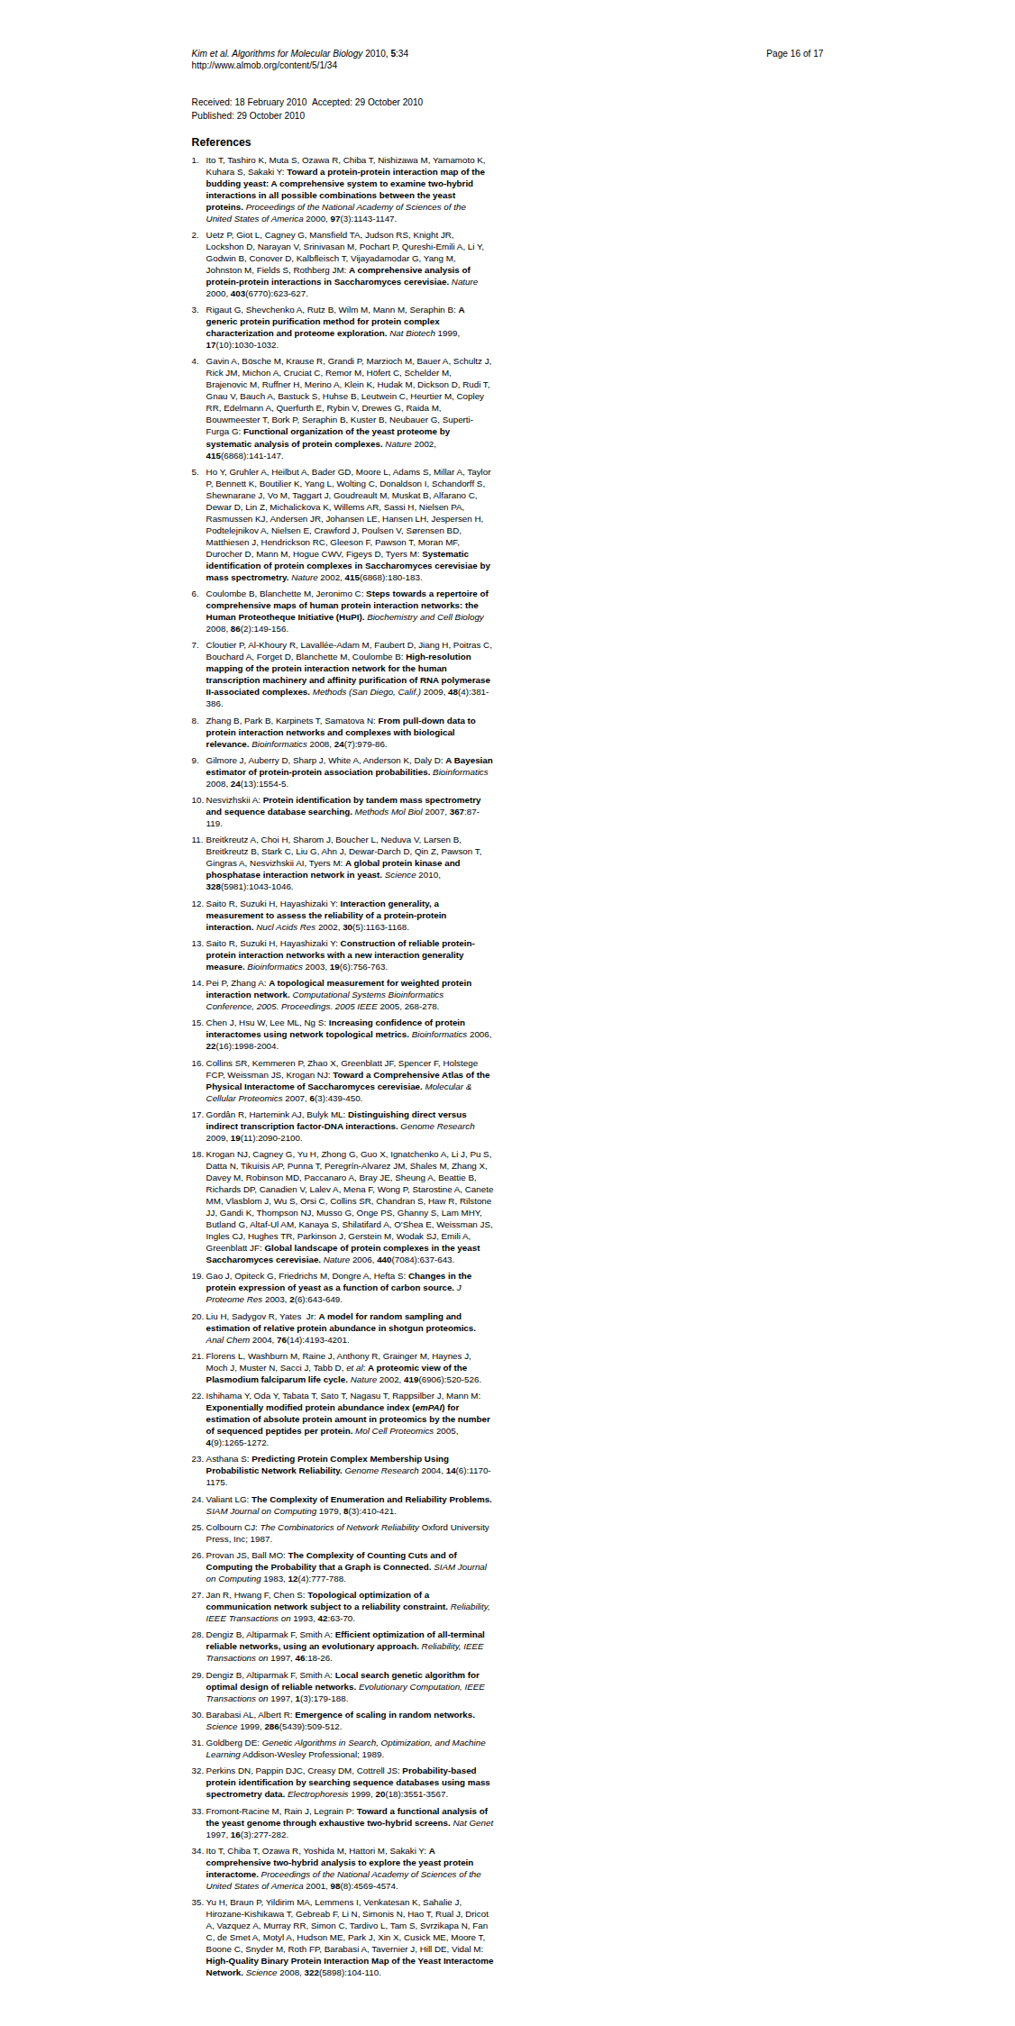Kim et al. Algorithms for Molecular Biology 2010, 5:34
http://www.almob.org/content/5/1/34
Page 16 of 17
Received: 18 February 2010 Accepted: 29 October 2010
Published: 29 October 2010
References
1. Ito T, Tashiro K, Muta S, Ozawa R, Chiba T, Nishizawa M, Yamamoto K, Kuhara S, Sakaki Y: Toward a protein-protein interaction map of the budding yeast: A comprehensive system to examine two-hybrid interactions in all possible combinations between the yeast proteins. Proceedings of the National Academy of Sciences of the United States of America 2000, 97(3):1143-1147.
2. Uetz P, Giot L, Cagney G, Mansfield TA, Judson RS, Knight JR, Lockshon D, Narayan V, Srinivasan M, Pochart P, Qureshi-Emili A, Li Y, Godwin B, Conover D, Kalbfleisch T, Vijayadamodar G, Yang M, Johnston M, Fields S, Rothberg JM: A comprehensive analysis of protein-protein interactions in Saccharomyces cerevisiae. Nature 2000, 403(6770):623-627.
3. Rigaut G, Shevchenko A, Rutz B, Wilm M, Mann M, Seraphin B: A generic protein purification method for protein complex characterization and proteome exploration. Nat Biotech 1999, 17(10):1030-1032.
4. Gavin A, Bösche M, Krause R, Grandi P, Marzioch M, Bauer A, Schultz J, Rick JM, Michon A, Cruciat C, Remor M, Höfert C, Schelder M, Brajenovic M, Ruffner H, Merino A, Klein K, Hudak M, Dickson D, Rudi T, Gnau V, Bauch A, Bastuck S, Huhse B, Leutwein C, Heurtier M, Copley RR, Edelmann A, Querfurth E, Rybin V, Drewes G, Raida M, Bouwmeester T, Bork P, Seraphin B, Kuster B, Neubauer G, Superti-Furga G: Functional organization of the yeast proteome by systematic analysis of protein complexes. Nature 2002, 415(6868):141-147.
5. Ho Y, Gruhler A, Heilbut A, Bader GD, Moore L, Adams S, Millar A, Taylor P, Bennett K, Boutilier K, Yang L, Wolting C, Donaldson I, Schandorff S, Shewnarane J, Vo M, Taggart J, Goudreault M, Muskat B, Alfarano C, Dewar D, Lin Z, Michalickova K, Willems AR, Sassi H, Nielsen PA, Rasmussen KJ, Andersen JR, Johansen LE, Hansen LH, Jespersen H, Podtelejnikov A, Nielsen E, Crawford J, Poulsen V, Sørensen BD, Matthiesen J, Hendrickson RC, Gleeson F, Pawson T, Moran MF, Durocher D, Mann M, Hogue CWV, Figeys D, Tyers M: Systematic identification of protein complexes in Saccharomyces cerevisiae by mass spectrometry. Nature 2002, 415(6868):180-183.
6. Coulombe B, Blanchette M, Jeronimo C: Steps towards a repertoire of comprehensive maps of human protein interaction networks: the Human Proteotheque Initiative (HuPI). Biochemistry and Cell Biology 2008, 86(2):149-156.
7. Cloutier P, Al-Khoury R, Lavallée-Adam M, Faubert D, Jiang H, Poitras C, Bouchard A, Forget D, Blanchette M, Coulombe B: High-resolution mapping of the protein interaction network for the human transcription machinery and affinity purification of RNA polymerase II-associated complexes. Methods (San Diego, Calif.) 2009, 48(4):381-386.
8. Zhang B, Park B, Karpinets T, Samatova N: From pull-down data to protein interaction networks and complexes with biological relevance. Bioinformatics 2008, 24(7):979-86.
9. Gilmore J, Auberry D, Sharp J, White A, Anderson K, Daly D: A Bayesian estimator of protein-protein association probabilities. Bioinformatics 2008, 24(13):1554-5.
10. Nesvizhskii A: Protein identification by tandem mass spectrometry and sequence database searching. Methods Mol Biol 2007, 367:87-119.
11. Breitkreutz A, Choi H, Sharom J, Boucher L, Neduva V, Larsen B, Breitkreutz B, Stark C, Liu G, Ahn J, Dewar-Darch D, Qin Z, Pawson T, Gingras A, Nesvizhskii AI, Tyers M: A global protein kinase and phosphatase interaction network in yeast. Science 2010, 328(5981):1043-1046.
12. Saito R, Suzuki H, Hayashizaki Y: Interaction generality, a measurement to assess the reliability of a protein-protein interaction. Nucl Acids Res 2002, 30(5):1163-1168.
13. Saito R, Suzuki H, Hayashizaki Y: Construction of reliable protein-protein interaction networks with a new interaction generality measure. Bioinformatics 2003, 19(6):756-763.
14. Pei P, Zhang A: A topological measurement for weighted protein interaction network. Computational Systems Bioinformatics Conference, 2005. Proceedings. 2005 IEEE 2005, 268-278.
15. Chen J, Hsu W, Lee ML, Ng S: Increasing confidence of protein interactomes using network topological metrics. Bioinformatics 2006, 22(16):1998-2004.
16. Collins SR, Kemmeren P, Zhao X, Greenblatt JF, Spencer F, Holstege FCP, Weissman JS, Krogan NJ: Toward a Comprehensive Atlas of the Physical Interactome of Saccharomyces cerevisiae. Molecular & Cellular Proteomics 2007, 6(3):439-450.
17. Gordân R, Hartemink AJ, Bulyk ML: Distinguishing direct versus indirect transcription factor-DNA interactions. Genome Research 2009, 19(11):2090-2100.
18. Krogan NJ, Cagney G, Yu H, Zhong G, Guo X, Ignatchenko A, Li J, Pu S, Datta N, Tikuisis AP, Punna T, Peregrín-Alvarez JM, Shales M, Zhang X, Davey M, Robinson MD, Paccanaro A, Bray JE, Sheung A, Beattie B, Richards DP, Canadien V, Lalev A, Mena F, Wong P, Starostine A, Canete MM, Vlasblom J, Wu S, Orsi C, Collins SR, Chandran S, Haw R, Rilstone JJ, Gandi K, Thompson NJ, Musso G, Onge PS, Ghanny S, Lam MHY, Butland G, Altaf-Ul AM, Kanaya S, Shilatifard A, O'Shea E, Weissman JS, Ingles CJ, Hughes TR, Parkinson J, Gerstein M, Wodak SJ, Emili A, Greenblatt JF: Global landscape of protein complexes in the yeast Saccharomyces cerevisiae. Nature 2006, 440(7084):637-643.
19. Gao J, Opiteck G, Friedrichs M, Dongre A, Hefta S: Changes in the protein expression of yeast as a function of carbon source. J Proteome Res 2003, 2(6):643-649.
20. Liu H, Sadygov R, Yates Jr: A model for random sampling and estimation of relative protein abundance in shotgun proteomics. Anal Chem 2004, 76(14):4193-4201.
21. Florens L, Washburn M, Raine J, Anthony R, Grainger M, Haynes J, Moch J, Muster N, Sacci J, Tabb D, et al: A proteomic view of the Plasmodium falciparum life cycle. Nature 2002, 419(6906):520-526.
22. Ishihama Y, Oda Y, Tabata T, Sato T, Nagasu T, Rappsilber J, Mann M: Exponentially modified protein abundance index (emPAI) for estimation of absolute protein amount in proteomics by the number of sequenced peptides per protein. Mol Cell Proteomics 2005, 4(9):1265-1272.
23. Asthana S: Predicting Protein Complex Membership Using Probabilistic Network Reliability. Genome Research 2004, 14(6):1170-1175.
24. Valiant LG: The Complexity of Enumeration and Reliability Problems. SIAM Journal on Computing 1979, 8(3):410-421.
25. Colbourn CJ: The Combinatorics of Network Reliability Oxford University Press, Inc; 1987.
26. Provan JS, Ball MO: The Complexity of Counting Cuts and of Computing the Probability that a Graph is Connected. SIAM Journal on Computing 1983, 12(4):777-788.
27. Jan R, Hwang F, Chen S: Topological optimization of a communication network subject to a reliability constraint. Reliability, IEEE Transactions on 1993, 42:63-70.
28. Dengiz B, Altiparmak F, Smith A: Efficient optimization of all-terminal reliable networks, using an evolutionary approach. Reliability, IEEE Transactions on 1997, 46:18-26.
29. Dengiz B, Altiparmak F, Smith A: Local search genetic algorithm for optimal design of reliable networks. Evolutionary Computation, IEEE Transactions on 1997, 1(3):179-188.
30. Barabasi AL, Albert R: Emergence of scaling in random networks. Science 1999, 286(5439):509-512.
31. Goldberg DE: Genetic Algorithms in Search, Optimization, and Machine Learning Addison-Wesley Professional; 1989.
32. Perkins DN, Pappin DJC, Creasy DM, Cottrell JS: Probability-based protein identification by searching sequence databases using mass spectrometry data. Electrophoresis 1999, 20(18):3551-3567.
33. Fromont-Racine M, Rain J, Legrain P: Toward a functional analysis of the yeast genome through exhaustive two-hybrid screens. Nat Genet 1997, 16(3):277-282.
34. Ito T, Chiba T, Ozawa R, Yoshida M, Hattori M, Sakaki Y: A comprehensive two-hybrid analysis to explore the yeast protein interactome. Proceedings of the National Academy of Sciences of the United States of America 2001, 98(8):4569-4574.
35. Yu H, Braun P, Yildirim MA, Lemmens I, Venkatesan K, Sahalie J, Hirozane-Kishikawa T, Gebreab F, Li N, Simonis N, Hao T, Rual J, Dricot A, Vazquez A, Murray RR, Simon C, Tardivo L, Tam S, Svrzikapa N, Fan C, de Smet A, Motyl A, Hudson ME, Park J, Xin X, Cusick ME, Moore T, Boone C, Snyder M, Roth FP, Barabasi A, Tavernier J, Hill DE, Vidal M: High-Quality Binary Protein Interaction Map of the Yeast Interactome Network. Science 2008, 322(5898):104-110.